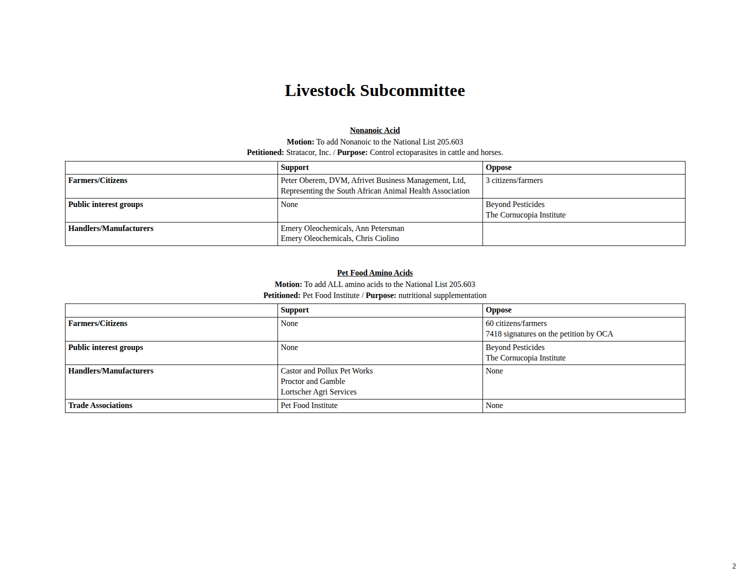Livestock Subcommittee
Nonanoic Acid
Motion: To add Nonanoic to the National List 205.603
Petitioned: Stratacor, Inc. / Purpose: Control ectoparasites in cattle and horses.
| | Support | Oppose |
| Farmers/Citizens | Peter Oberem, DVM, Afrivet Business Management, Ltd, Representing the South African Animal Health Association | 3 citizens/farmers |
| Public interest groups | None | Beyond Pesticides The Cornucopia Institute |
| Handlers/Manufacturers | Emery Oleochemicals, Ann Petersman Emery Oleochemicals, Chris Ciolino | |
Pet Food Amino Acids
Motion: To add ALL amino acids to the National List 205.603
Petitioned: Pet Food Institute / Purpose: nutritional supplementation
| | Support | Oppose |
| Farmers/Citizens | None | 60 citizens/farmers 7418 signatures on the petition by OCA |
| Public interest groups | None | Beyond Pesticides The Cornucopia Institute |
| Handlers/Manufacturers | Castor and Pollux Pet Works Proctor and Gamble Lortscher Agri Services | None |
| Trade Associations | Pet Food Institute | None |
2